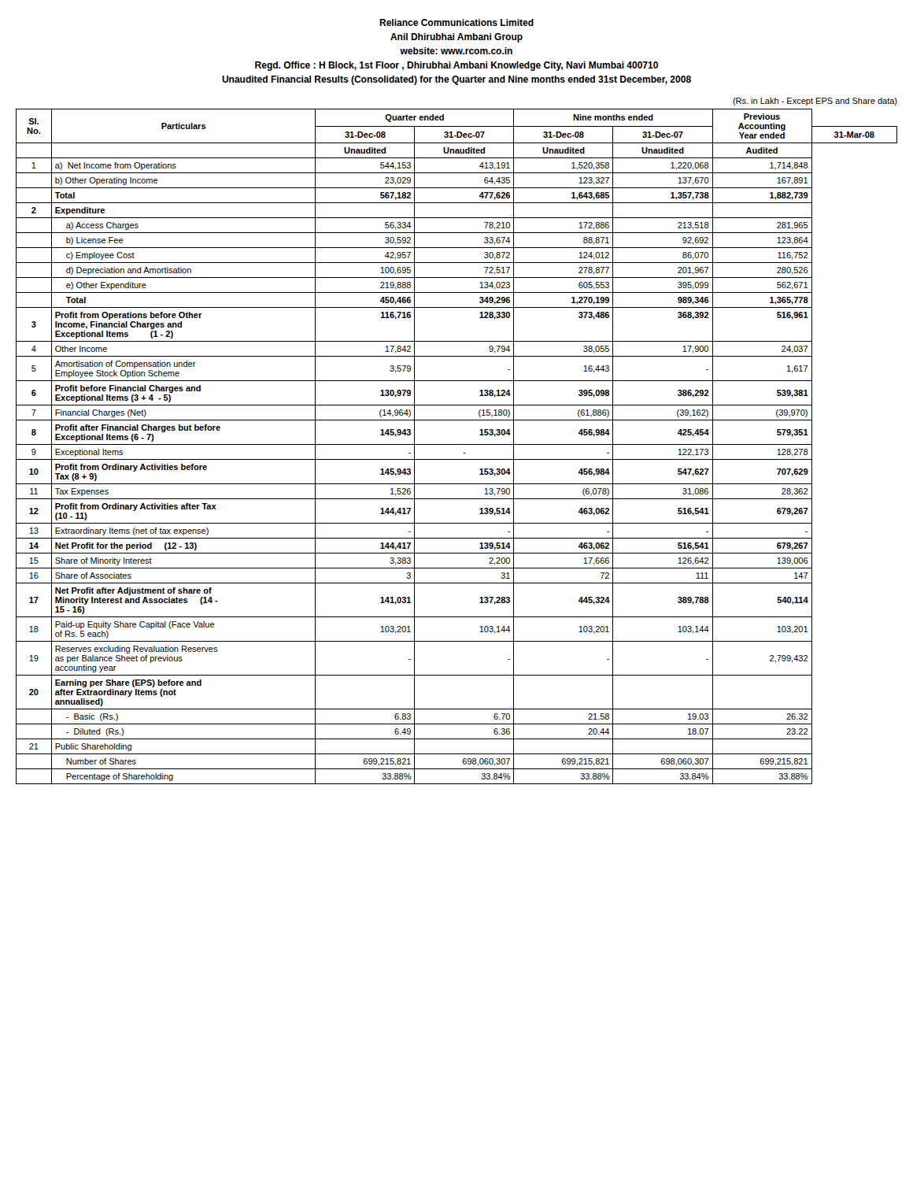Reliance Communications Limited Anil Dhirubhai Ambani Group website: www.rcom.co.in Regd. Office : H Block, 1st Floor , Dhirubhai Ambani Knowledge City, Navi Mumbai 400710 Unaudited Financial Results (Consolidated) for the Quarter and Nine months ended 31st December, 2008
(Rs. in Lakh - Except EPS and Share data)
| Sl. No. | Particulars | Quarter ended | Nine months ended | Previous Accounting Year ended |
| --- | --- | --- | --- | --- |
| 31-Dec-08 | 31-Dec-07 | 31-Dec-08 | 31-Dec-07 | 31-Mar-08 |
| | | Unaudited | Unaudited | Unaudited | Unaudited | Audited |
| 1 | a) Net Income from Operations | 544,153 | 413,191 | 1,520,358 | 1,220,068 | 1,714,848 |
| | b) Other Operating Income | 23,029 | 64,435 | 123,327 | 137,670 | 167,891 |
| | Total | 567,182 | 477,626 | 1,643,685 | 1,357,738 | 1,882,739 |
| 2 | Expenditure | | | | | |
| | a) Access Charges | 56,334 | 78,210 | 172,886 | 213,518 | 281,965 |
| | b) License Fee | 30,592 | 33,674 | 88,871 | 92,692 | 123,864 |
| | c) Employee Cost | 42,957 | 30,872 | 124,012 | 86,070 | 116,752 |
| | d) Depreciation and Amortisation | 100,695 | 72,517 | 278,877 | 201,967 | 280,526 |
| | e) Other Expenditure | 219,888 | 134,023 | 605,553 | 395,099 | 562,671 |
| | Total | 450,466 | 349,296 | 1,270,199 | 989,346 | 1,365,778 |
| 3 | Profit from Operations before Other Income, Financial Charges and Exceptional Items (1 - 2) | 116,716 | 128,330 | 373,486 | 368,392 | 516,961 |
| 4 | Other Income | 17,842 | 9,794 | 38,055 | 17,900 | 24,037 |
| 5 | Amortisation of Compensation under Employee Stock Option Scheme | 3,579 | - | 16,443 | - | 1,617 |
| 6 | Profit before Financial Charges and Exceptional Items (3 + 4 - 5) | 130,979 | 138,124 | 395,098 | 386,292 | 539,381 |
| 7 | Financial Charges (Net) | (14,964) | (15,180) | (61,886) | (39,162) | (39,970) |
| 8 | Profit after Financial Charges but before Exceptional Items (6 - 7) | 145,943 | 153,304 | 456,984 | 425,454 | 579,351 |
| 9 | Exceptional Items | - | - | - | 122,173 | 128,278 |
| 10 | Profit from Ordinary Activities before Tax (8 + 9) | 145,943 | 153,304 | 456,984 | 547,627 | 707,629 |
| 11 | Tax Expenses | 1,526 | 13,790 | (6,078) | 31,086 | 28,362 |
| 12 | Profit from Ordinary Activities after Tax (10 - 11) | 144,417 | 139,514 | 463,062 | 516,541 | 679,267 |
| 13 | Extraordinary Items (net of tax expense) | - | - | - | - | - |
| 14 | Net Profit for the period (12 - 13) | 144,417 | 139,514 | 463,062 | 516,541 | 679,267 |
| 15 | Share of Minority Interest | 3,383 | 2,200 | 17,666 | 126,642 | 139,006 |
| 16 | Share of Associates | 3 | 31 | 72 | 111 | 147 |
| 17 | Net Profit after Adjustment of share of Minority Interest and Associates (14 - 15 - 16) | 141,031 | 137,283 | 445,324 | 389,788 | 540,114 |
| 18 | Paid-up Equity Share Capital (Face Value of Rs. 5 each) | 103,201 | 103,144 | 103,201 | 103,144 | 103,201 |
| 19 | Reserves excluding Revaluation Reserves as per Balance Sheet of previous accounting year | - | - | - | - | 2,799,432 |
| 20 | Earning per Share (EPS) before and after Extraordinary Items (not annualised) | | | | | |
| | - Basic (Rs.) | 6.83 | 6.70 | 21.58 | 19.03 | 26.32 |
| | - Diluted (Rs.) | 6.49 | 6.36 | 20.44 | 18.07 | 23.22 |
| 21 | Public Shareholding | | | | | |
| | Number of Shares | 699,215,821 | 698,060,307 | 699,215,821 | 698,060,307 | 699,215,821 |
| | Percentage of Shareholding | 33.88% | 33.84% | 33.88% | 33.84% | 33.88% |